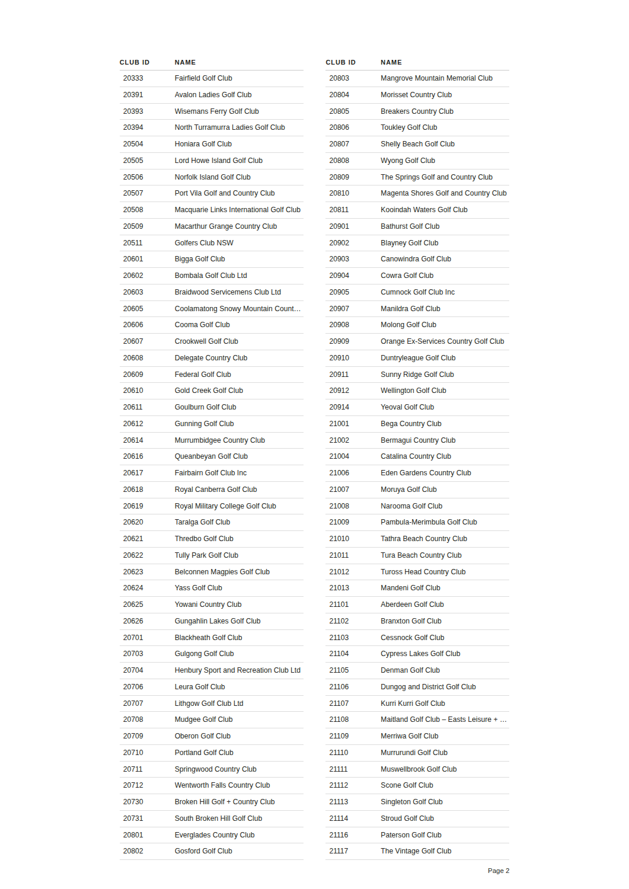| Club ID | Name |
| --- | --- |
| 20333 | Fairfield Golf Club |
| 20391 | Avalon Ladies Golf Club |
| 20393 | Wisemans Ferry Golf Club |
| 20394 | North Turramurra Ladies Golf Club |
| 20504 | Honiara Golf Club |
| 20505 | Lord Howe Island Golf Club |
| 20506 | Norfolk Island Golf Club |
| 20507 | Port Vila Golf and Country Club |
| 20508 | Macquarie Links International Golf Club |
| 20509 | Macarthur Grange Country Club |
| 20511 | Golfers Club NSW |
| 20601 | Bigga Golf Club |
| 20602 | Bombala Golf Club Ltd |
| 20603 | Braidwood Servicemens Club Ltd |
| 20605 | Coolamatong Snowy Mountain Country Club |
| 20606 | Cooma Golf Club |
| 20607 | Crookwell Golf Club |
| 20608 | Delegate Country Club |
| 20609 | Federal Golf Club |
| 20610 | Gold Creek Golf Club |
| 20611 | Goulburn Golf Club |
| 20612 | Gunning Golf Club |
| 20614 | Murrumbidgee Country Club |
| 20616 | Queanbeyan Golf Club |
| 20617 | Fairbairn Golf Club Inc |
| 20618 | Royal Canberra Golf Club |
| 20619 | Royal Military College Golf Club |
| 20620 | Taralga Golf Club |
| 20621 | Thredbo Golf Club |
| 20622 | Tully Park Golf Club |
| 20623 | Belconnen Magpies Golf Club |
| 20624 | Yass Golf Club |
| 20625 | Yowani Country Club |
| 20626 | Gungahlin Lakes Golf Club |
| 20701 | Blackheath Golf Club |
| 20703 | Gulgong Golf Club |
| 20704 | Henbury Sport and Recreation Club Ltd |
| 20706 | Leura Golf Club |
| 20707 | Lithgow Golf Club Ltd |
| 20708 | Mudgee Golf Club |
| 20709 | Oberon Golf Club |
| 20710 | Portland Golf Club |
| 20711 | Springwood Country Club |
| 20712 | Wentworth Falls Country Club |
| 20730 | Broken Hill Golf + Country Club |
| 20731 | South Broken Hill Golf Club |
| 20801 | Everglades Country Club |
| 20802 | Gosford Golf Club |
| Club ID | Name |
| --- | --- |
| 20803 | Mangrove Mountain Memorial Club |
| 20804 | Morisset Country Club |
| 20805 | Breakers Country Club |
| 20806 | Toukley Golf Club |
| 20807 | Shelly Beach Golf Club |
| 20808 | Wyong Golf Club |
| 20809 | The Springs Golf and Country Club |
| 20810 | Magenta Shores Golf and Country Club |
| 20811 | Kooindah Waters Golf Club |
| 20901 | Bathurst Golf Club |
| 20902 | Blayney Golf Club |
| 20903 | Canowindra Golf Club |
| 20904 | Cowra Golf Club |
| 20905 | Cumnock Golf Club Inc |
| 20907 | Manildra Golf Club |
| 20908 | Molong Golf Club |
| 20909 | Orange Ex-Services Country Golf Club |
| 20910 | Duntryleague Golf Club |
| 20911 | Sunny Ridge Golf Club |
| 20912 | Wellington Golf Club |
| 20914 | Yeoval Golf Club |
| 21001 | Bega Country Club |
| 21002 | Bermagui Country Club |
| 21004 | Catalina Country Club |
| 21006 | Eden Gardens Country Club |
| 21007 | Moruya Golf Club |
| 21008 | Narooma Golf Club |
| 21009 | Pambula-Merimbula Golf Club |
| 21010 | Tathra Beach Country Club |
| 21011 | Tura Beach Country Club |
| 21012 | Tuross Head Country Club |
| 21013 | Mandeni Golf Club |
| 21101 | Aberdeen Golf Club |
| 21102 | Branxton Golf Club |
| 21103 | Cessnock Golf Club |
| 21104 | Cypress Lakes Golf Club |
| 21105 | Denman Golf Club |
| 21106 | Dungog and District Golf Club |
| 21107 | Kurri Kurri Golf Club |
| 21108 | Maitland Golf Club – Easts Leisure + Golf |
| 21109 | Merriwa Golf Club |
| 21110 | Murrurundi Golf Club |
| 21111 | Muswellbrook Golf Club |
| 21112 | Scone Golf Club |
| 21113 | Singleton Golf Club |
| 21114 | Stroud Golf Club |
| 21116 | Paterson Golf Club |
| 21117 | The Vintage Golf Club |
Page 2